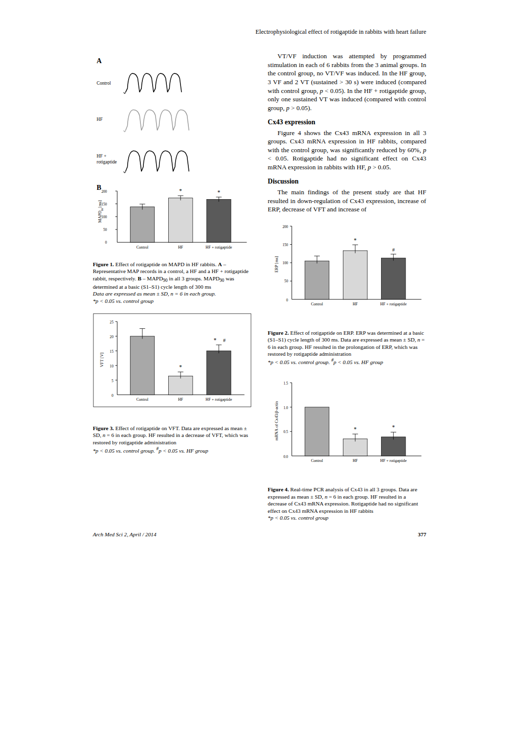Electrophysiological effect of rotigaptide in rabbits with heart failure
A Control HF HF + rotigaptide B 200 150 100 50 0 MAPD 90 [ms] * * Control HF HF + rotigaptide
Figure 1. Effect of rotigaptide on MAPD in HF rabbits. A – Representative MAP records in a control, a HF and a HF + rotigaptide rabbit, respectively. B – MAPD90 in all 3 groups. MAPD90 was determined at a basic (S1–S1) cycle length of 300 ms
Data are expressed as mean ± SD, n = 6 in each group.
*p < 0.05 vs. control group
25 20 15 10 5 0 VFT [V] * * # Control HF HF + rotigaptide
Figure 3. Effect of rotigaptide on VFT. Data are expressed as mean ± SD, n = 6 in each group. HF resulted in a decrease of VFT, which was restored by rotigaptide administration
*p < 0.05 vs. control group. #p < 0.05 vs. HF group
VT/VF induction was attempted by programmed stimulation in each of 6 rabbits from the 3 animal groups. In the control group, no VT/VF was induced. In the HF group, 3 VF and 2 VT (sustained > 30 s) were induced (compared with control group, p < 0.05). In the HF + rotigaptide group, only one sustained VT was induced (compared with control group, p > 0.05).
Cx43 expression
Figure 4 shows the Cx43 mRNA expression in all 3 groups. Cx43 mRNA expression in HF rabbits, compared with the control group, was significantly reduced by 60%, p < 0.05. Rotigaptide had no significant effect on Cx43 mRNA expression in rabbits with HF, p > 0.05.
Discussion
The main findings of the present study are that HF resulted in down-regulation of Cx43 expression, increase of ERP, decrease of VFT and increase of
200 150 100 50 0 ERP [ms] * # Control HF HF + rotigaptide
Figure 2. Effect of rotigaptide on ERP. ERP was determined at a basic (S1–S1) cycle length of 300 ms. Data are expressed as mean ± SD, n = 6 in each group. HF resulted in the prolongation of ERP, which was restored by rotigaptide administration
*p < 0.05 vs. control group. #p < 0.05 vs. HF group
1.5 1.0 0.5 0.0 mRNA of Cx43/β-actin * * Control HF HF + rotigaptide
Figure 4. Real-time PCR analysis of Cx43 in all 3 groups. Data are expressed as mean ± SD, n = 6 in each group. HF resulted in a decrease of Cx43 mRNA expression. Rotigaptide had no significant effect on Cx43 mRNA expression in HF rabbits
*p < 0.05 vs. control group
Arch Med Sci 2, April / 2014 377